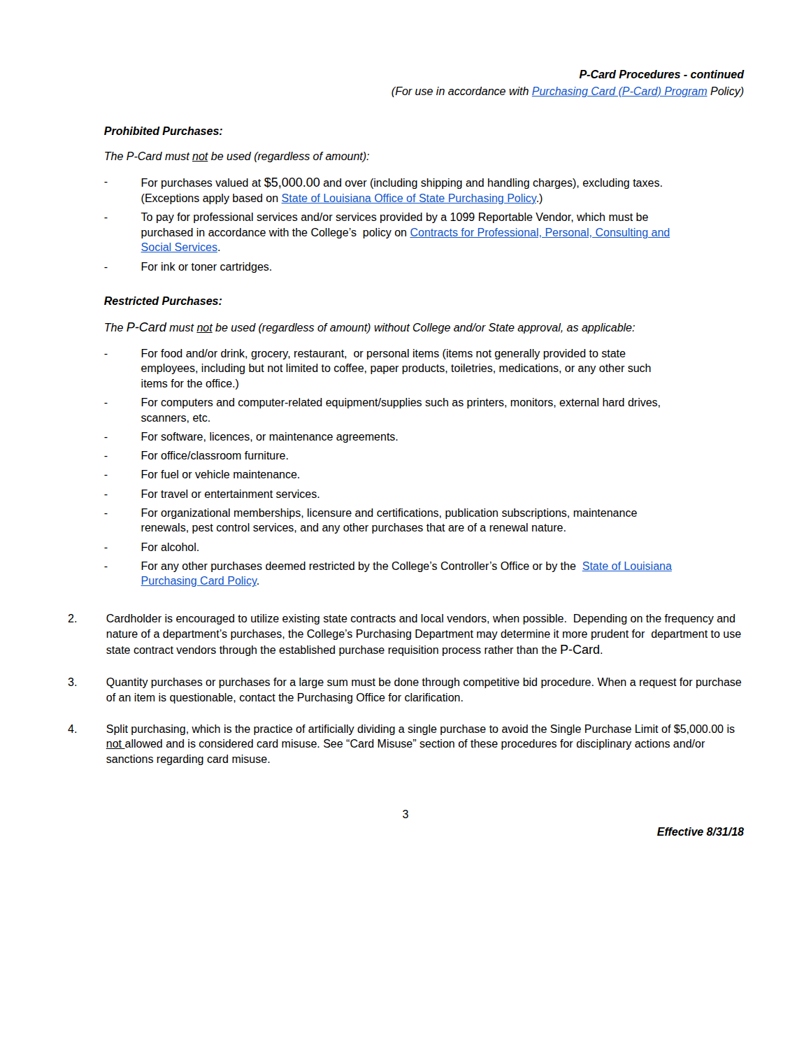P-Card Procedures - continued
(For use in accordance with Purchasing Card (P-Card) Program Policy)
Prohibited Purchases:
The P-Card must not be used (regardless of amount):
| - | For purchases valued at $5,000.00 and over (including shipping and handling charges), excluding taxes. (Exceptions apply based on State of Louisiana Office of State Purchasing Policy .) |
| - | To pay for professional services and/or services provided by a 1099 Reportable Vendor, which must be purchased in accordance with the College’s policy on Contracts for Professional, Personal, Consulting and Social Services . |
| - | For ink or toner cartridges. |
Restricted Purchases:
The P-Card must not be used (regardless of amount) without College and/or State approval, as applicable:
| - | For food and/or drink, grocery, restaurant, or personal items (items not generally provided to state employees, including but not limited to coffee, paper products, toiletries, medications, or any other such items for the office.) |
| - | For computers and computer-related equipment/supplies such as printers, monitors, external hard drives, scanners, etc. |
| - | For software, licences, or maintenance agreements. |
| - | For office/classroom furniture. |
| - | For fuel or vehicle maintenance. |
| - | For travel or entertainment services. |
| - | For organizational memberships, licensure and certifications, publication subscriptions, maintenance renewals, pest control services, and any other purchases that are of a renewal nature. |
| - | For alcohol. |
| - | For any other purchases deemed restricted by the College’s Controller’s Office or by the State of Louisiana Purchasing Card Policy . |
| 2. | Cardholder is encouraged to utilize existing state contracts and local vendors, when possible. Depending on the frequency and nature of a department’s purchases, the College’s Purchasing Department may determine it more prudent for department to use state contract vendors through the established purchase requisition process rather than the P-Card . |
| 3. | Quantity purchases or purchases for a large sum must be done through competitive bid procedure. When a request for purchase of an item is questionable, contact the Purchasing Office for clarification. |
| 4. | Split purchasing, which is the practice of artificially dividing a single purchase to avoid the Single Purchase Limit of $5,000.00 is not allowed and is considered card misuse. See “Card Misuse” section of these procedures for disciplinary actions and/or sanctions regarding card misuse. |
3
Effective 8/31/18